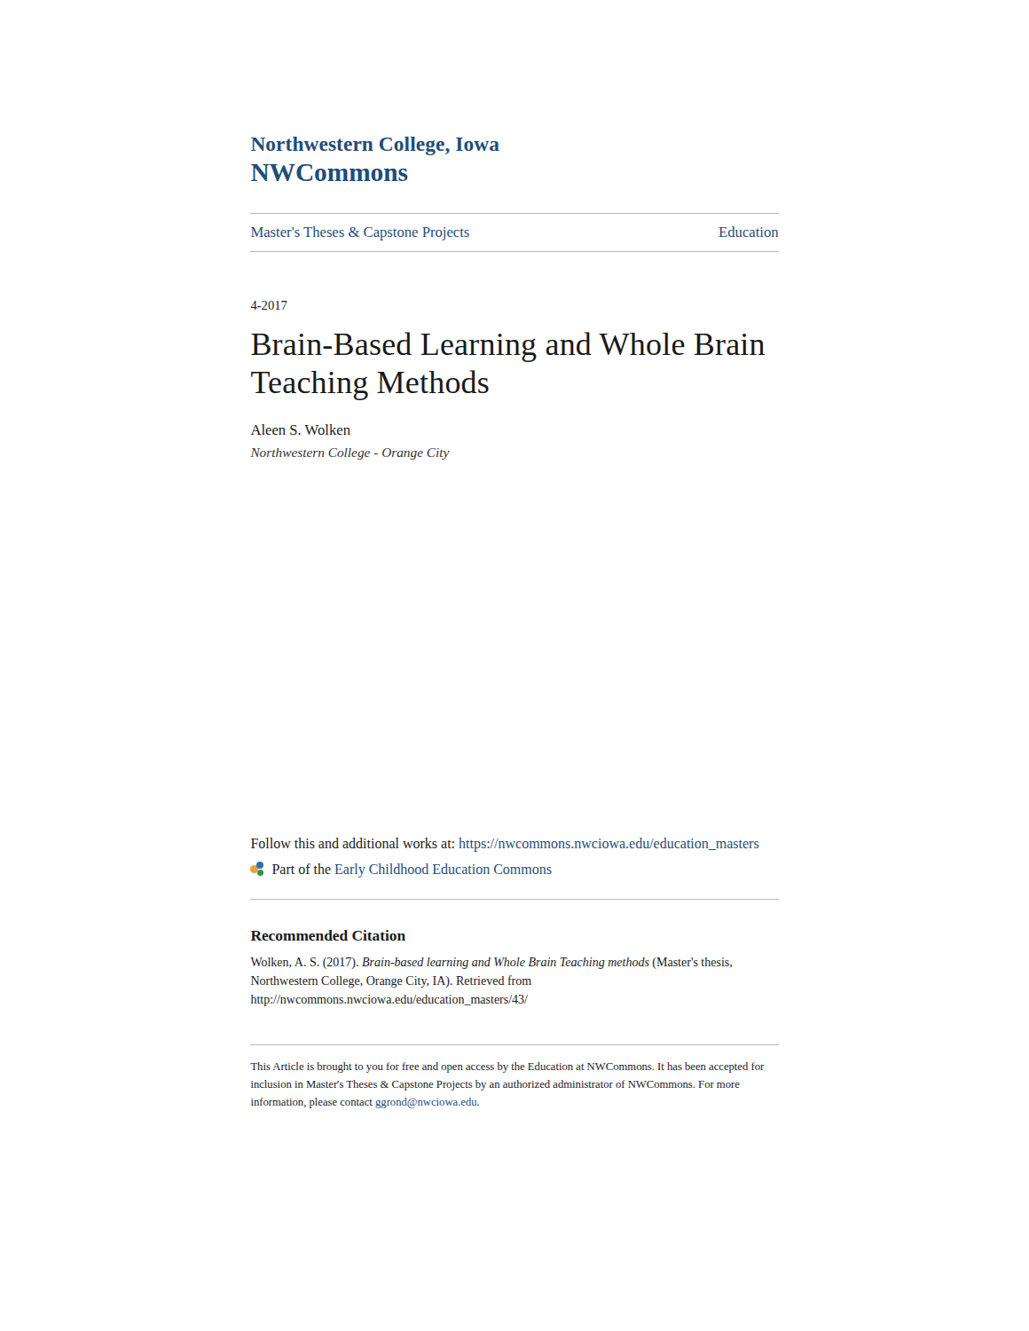Northwestern College, Iowa
NWCommons
Master's Theses & Capstone Projects
Education
4-2017
Brain-Based Learning and Whole Brain Teaching Methods
Aleen S. Wolken
Northwestern College - Orange City
Follow this and additional works at: https://nwcommons.nwciowa.edu/education_masters
Part of the Early Childhood Education Commons
Recommended Citation
Wolken, A. S. (2017). Brain-based learning and Whole Brain Teaching methods (Master's thesis, Northwestern College, Orange City, IA). Retrieved from http://nwcommons.nwciowa.edu/education_masters/43/
This Article is brought to you for free and open access by the Education at NWCommons. It has been accepted for inclusion in Master's Theses & Capstone Projects by an authorized administrator of NWCommons. For more information, please contact ggrond@nwciowa.edu.